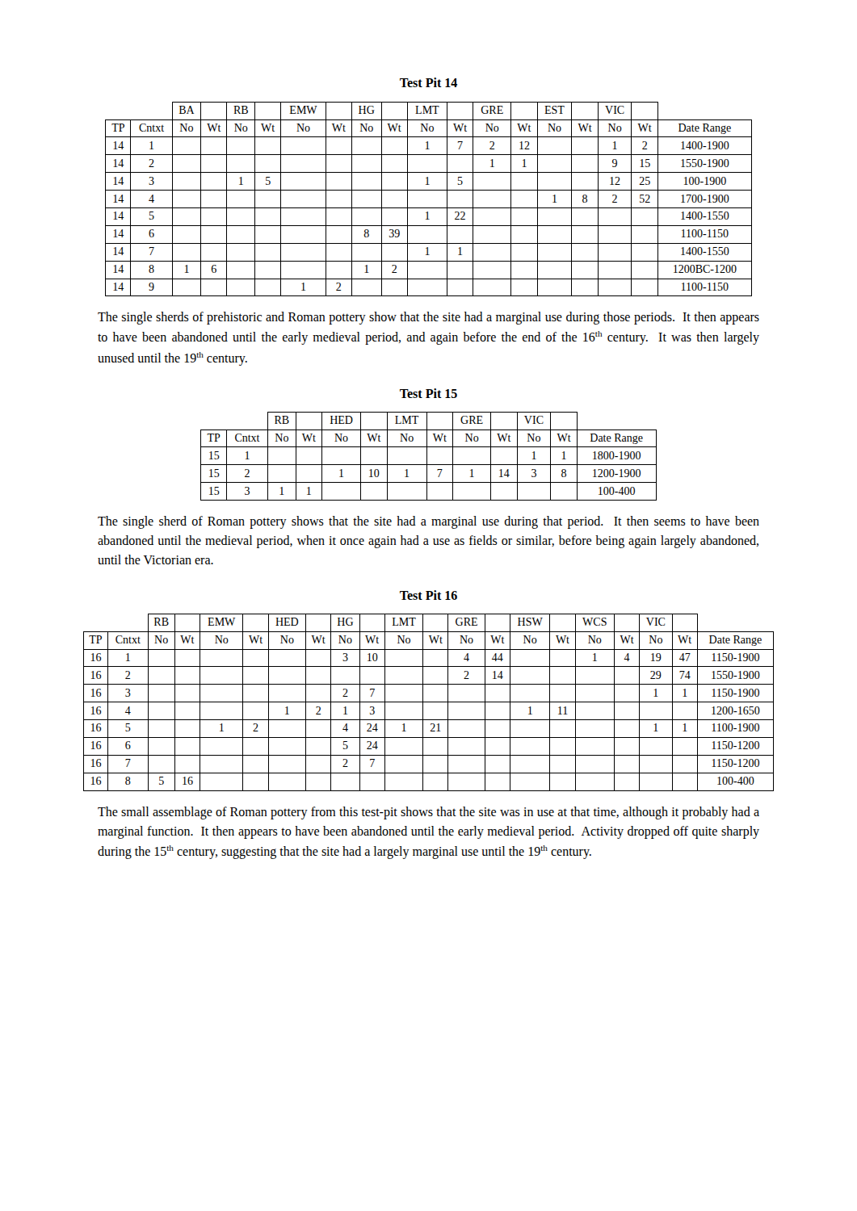Test Pit 14
| | | BA | | RB | | EMW | | HG | | LMT | | GRE | | EST | | VIC | | |
| TP | Cntxt | No | Wt | No | Wt | No | Wt | No | Wt | No | Wt | No | Wt | No | Wt | No | Wt | Date Range |
| 14 | 1 | | | | | | | | | 1 | 7 | 2 | 12 | | | 1 | 2 | 1400-1900 |
| 14 | 2 | | | | | | | | | | | 1 | 1 | | | 9 | 15 | 1550-1900 |
| 14 | 3 | | | 1 | 5 | | | | | 1 | 5 | | | | | 12 | 25 | 100-1900 |
| 14 | 4 | | | | | | | | | | | | | 1 | 8 | 2 | 52 | 1700-1900 |
| 14 | 5 | | | | | | | | | 1 | 22 | | | | | | | 1400-1550 |
| 14 | 6 | | | | | | | 8 | 39 | | | | | | | | | 1100-1150 |
| 14 | 7 | | | | | | | | | 1 | 1 | | | | | | | 1400-1550 |
| 14 | 8 | 1 | 6 | | | | | 1 | 2 | | | | | | | | | 1200BC-1200 |
| 14 | 9 | | | | | 1 | 2 | | | | | | | | | | | 1100-1150 |
The single sherds of prehistoric and Roman pottery show that the site had a marginal use during those periods. It then appears to have been abandoned until the early medieval period, and again before the end of the 16th century. It was then largely unused until the 19th century.
Test Pit 15
| | | RB | | HED | | LMT | | GRE | | VIC | | |
| TP | Cntxt | No | Wt | No | Wt | No | Wt | No | Wt | No | Wt | Date Range |
| 15 | 1 | | | | | | | | | 1 | 1 | 1800-1900 |
| 15 | 2 | | | 1 | 10 | 1 | 7 | 1 | 14 | 3 | 8 | 1200-1900 |
| 15 | 3 | 1 | 1 | | | | | | | | | 100-400 |
The single sherd of Roman pottery shows that the site had a marginal use during that period. It then seems to have been abandoned until the medieval period, when it once again had a use as fields or similar, before being again largely abandoned, until the Victorian era.
Test Pit 16
| | | RB | | EMW | | HED | | HG | | LMT | | GRE | | HSW | | WCS | | VIC | | |
| TP | Cntxt | No | Wt | No | Wt | No | Wt | No | Wt | No | Wt | No | Wt | No | Wt | No | Wt | No | Wt | Date Range |
| 16 | 1 | | | | | | | 3 | 10 | | | 4 | 44 | | | 1 | 4 | 19 | 47 | 1150-1900 |
| 16 | 2 | | | | | | | | | | | 2 | 14 | | | | | 29 | 74 | 1550-1900 |
| 16 | 3 | | | | | | | 2 | 7 | | | | | | | | | 1 | 1 | 1150-1900 |
| 16 | 4 | | | | | 1 | 2 | 1 | 3 | | | | | 1 | 11 | | | | | 1200-1650 |
| 16 | 5 | | | 1 | 2 | | | 4 | 24 | 1 | 21 | | | | | | | 1 | 1 | 1100-1900 |
| 16 | 6 | | | | | | | 5 | 24 | | | | | | | | | | | 1150-1200 |
| 16 | 7 | | | | | | | 2 | 7 | | | | | | | | | | | 1150-1200 |
| 16 | 8 | 5 | 16 | | | | | | | | | | | | | | | | | 100-400 |
The small assemblage of Roman pottery from this test-pit shows that the site was in use at that time, although it probably had a marginal function. It then appears to have been abandoned until the early medieval period. Activity dropped off quite sharply during the 15th century, suggesting that the site had a largely marginal use until the 19th century.